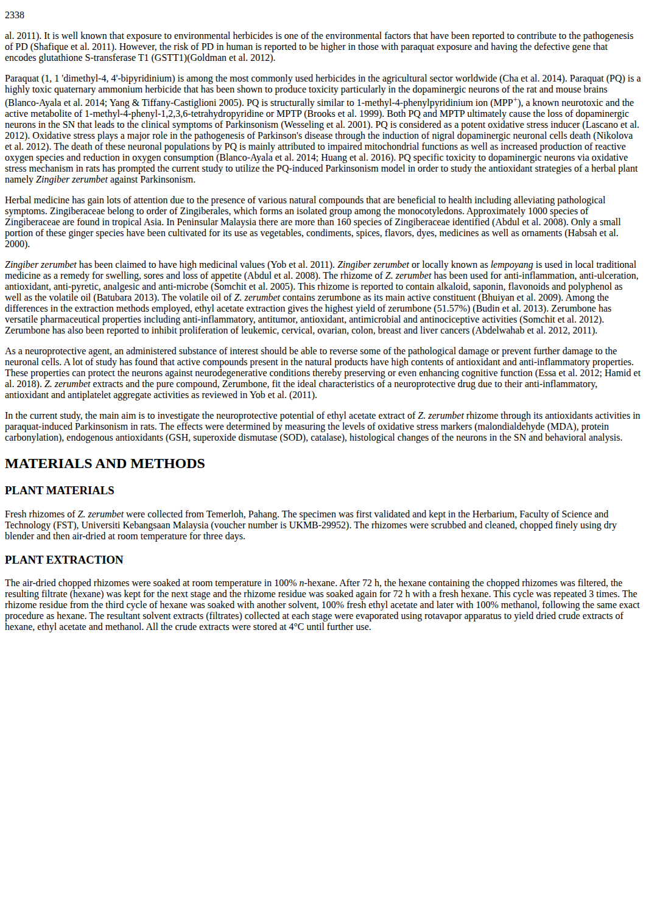2338
al. 2011). It is well known that exposure to environmental herbicides is one of the environmental factors that have been reported to contribute to the pathogenesis of PD (Shafique et al. 2011). However, the risk of PD in human is reported to be higher in those with paraquat exposure and having the defective gene that encodes glutathione S-transferase T1 (GSTT1)(Goldman et al. 2012).
Paraquat (1, 1 'dimethyl-4, 4'-bipyridinium) is among the most commonly used herbicides in the agricultural sector worldwide (Cha et al. 2014). Paraquat (PQ) is a highly toxic quaternary ammonium herbicide that has been shown to produce toxicity particularly in the dopaminergic neurons of the rat and mouse brains (Blanco-Ayala et al. 2014; Yang & Tiffany-Castiglioni 2005). PQ is structurally similar to 1-methyl-4-phenylpyridinium ion (MPP+), a known neurotoxic and the active metabolite of 1-methyl-4-phenyl-1,2,3,6-tetrahydropyridine or MPTP (Brooks et al. 1999). Both PQ and MPTP ultimately cause the loss of dopaminergic neurons in the SN that leads to the clinical symptoms of Parkinsonism (Wesseling et al. 2001). PQ is considered as a potent oxidative stress inducer (Lascano et al. 2012). Oxidative stress plays a major role in the pathogenesis of Parkinson's disease through the induction of nigral dopaminergic neuronal cells death (Nikolova et al. 2012). The death of these neuronal populations by PQ is mainly attributed to impaired mitochondrial functions as well as increased production of reactive oxygen species and reduction in oxygen consumption (Blanco-Ayala et al. 2014; Huang et al. 2016). PQ specific toxicity to dopaminergic neurons via oxidative stress mechanism in rats has prompted the current study to utilize the PQ-induced Parkinsonism model in order to study the antioxidant strategies of a herbal plant namely Zingiber zerumbet against Parkinsonism.
Herbal medicine has gain lots of attention due to the presence of various natural compounds that are beneficial to health including alleviating pathological symptoms. Zingiberaceae belong to order of Zingiberales, which forms an isolated group among the monocotyledons. Approximately 1000 species of Zingiberaceae are found in tropical Asia. In Peninsular Malaysia there are more than 160 species of Zingiberaceae identified (Abdul et al. 2008). Only a small portion of these ginger species have been cultivated for its use as vegetables, condiments, spices, flavors, dyes, medicines as well as ornaments (Habsah et al. 2000).
Zingiber zerumbet has been claimed to have high medicinal values (Yob et al. 2011). Zingiber zerumbet or locally known as lempoyang is used in local traditional medicine as a remedy for swelling, sores and loss of appetite (Abdul et al. 2008). The rhizome of Z. zerumbet has been used for anti-inflammation, anti-ulceration, antioxidant, anti-pyretic, analgesic and anti-microbe (Somchit et al. 2005). This rhizome is reported to contain alkaloid, saponin, flavonoids and polyphenol as well as the volatile oil (Batubara 2013). The volatile oil of Z. zerumbet contains zerumbone as its main active constituent (Bhuiyan et al. 2009). Among the differences in the extraction methods employed, ethyl acetate extraction gives the highest yield of zerumbone (51.57%) (Budin et al. 2013). Zerumbone has versatile pharmaceutical properties including anti-inflammatory, antitumor, antioxidant, antimicrobial and antinociceptive activities (Somchit et al. 2012). Zerumbone has also been reported to inhibit proliferation of leukemic, cervical, ovarian, colon, breast and liver cancers (Abdelwahab et al. 2012, 2011).
As a neuroprotective agent, an administered substance of interest should be able to reverse some of the pathological damage or prevent further damage to the neuronal cells. A lot of study has found that active compounds present in the natural products have high contents of antioxidant and anti-inflammatory properties. These properties can protect the neurons against neurodegenerative conditions thereby preserving or even enhancing cognitive function (Essa et al. 2012; Hamid et al. 2018). Z. zerumbet extracts and the pure compound, Zerumbone, fit the ideal characteristics of a neuroprotective drug due to their anti-inflammatory, antioxidant and antiplatelet aggregate activities as reviewed in Yob et al. (2011).
In the current study, the main aim is to investigate the neuroprotective potential of ethyl acetate extract of Z. zerumbet rhizome through its antioxidants activities in paraquat-induced Parkinsonism in rats. The effects were determined by measuring the levels of oxidative stress markers (malondialdehyde (MDA), protein carbonylation), endogenous antioxidants (GSH, superoxide dismutase (SOD), catalase), histological changes of the neurons in the SN and behavioral analysis.
MATERIALS AND METHODS
PLANT MATERIALS
Fresh rhizomes of Z. zerumbet were collected from Temerloh, Pahang. The specimen was first validated and kept in the Herbarium, Faculty of Science and Technology (FST), Universiti Kebangsaan Malaysia (voucher number is UKMB-29952). The rhizomes were scrubbed and cleaned, chopped finely using dry blender and then air-dried at room temperature for three days.
PLANT EXTRACTION
The air-dried chopped rhizomes were soaked at room temperature in 100% n-hexane. After 72 h, the hexane containing the chopped rhizomes was filtered, the resulting filtrate (hexane) was kept for the next stage and the rhizome residue was soaked again for 72 h with a fresh hexane. This cycle was repeated 3 times. The rhizome residue from the third cycle of hexane was soaked with another solvent, 100% fresh ethyl acetate and later with 100% methanol, following the same exact procedure as hexane. The resultant solvent extracts (filtrates) collected at each stage were evaporated using rotavapor apparatus to yield dried crude extracts of hexane, ethyl acetate and methanol. All the crude extracts were stored at 4°C until further use.